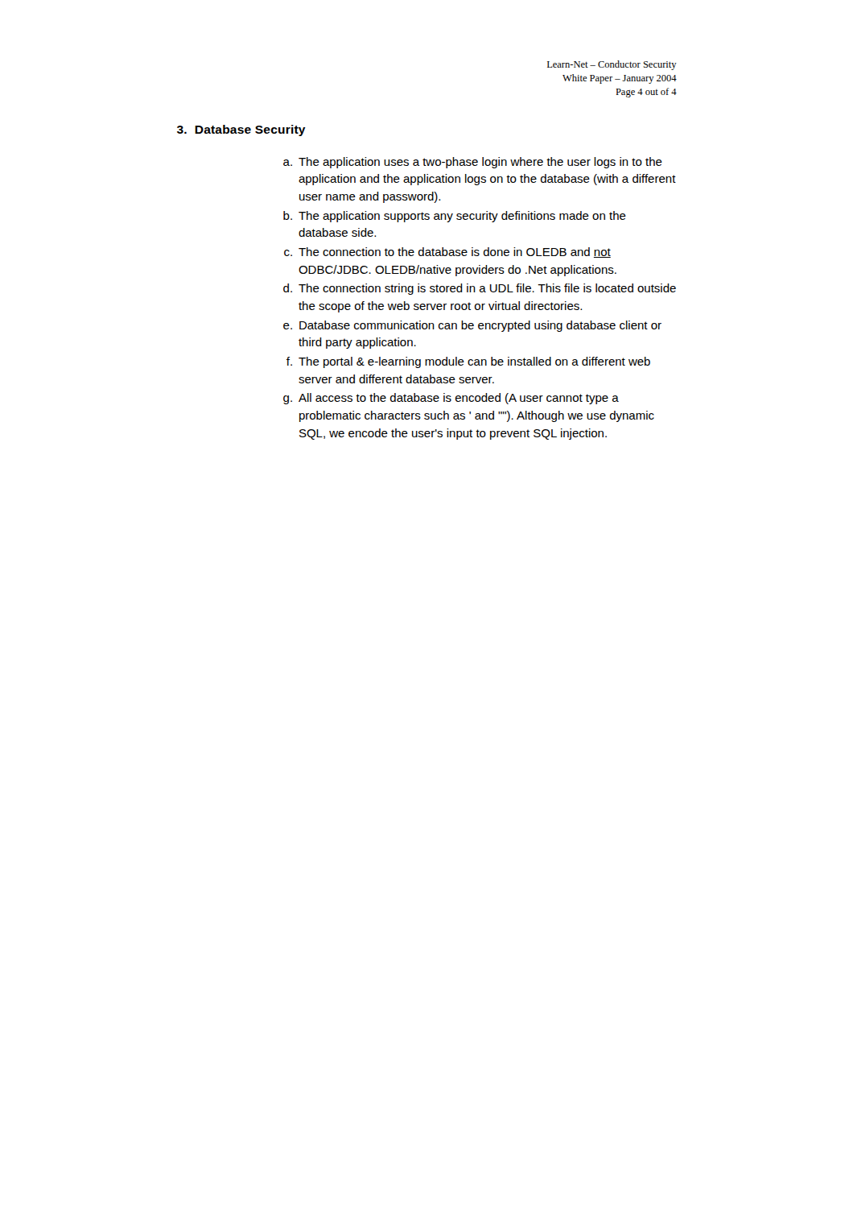Learn-Net – Conductor Security
White Paper – January 2004
Page 4 out of 4
3. Database Security
The application uses a two-phase login where the user logs in to the application and the application logs on to the database (with a different user name and password).
The application supports any security definitions made on the database side.
The connection to the database is done in OLEDB and not ODBC/JDBC. OLEDB/native providers do .Net applications.
The connection string is stored in a UDL file. This file is located outside the scope of the web server root or virtual directories.
Database communication can be encrypted using database client or third party application.
The portal & e-learning module can be installed on a different web server and different database server.
All access to the database is encoded (A user cannot type a problematic characters such as ' and ""). Although we use dynamic SQL, we encode the user's input to prevent SQL injection.